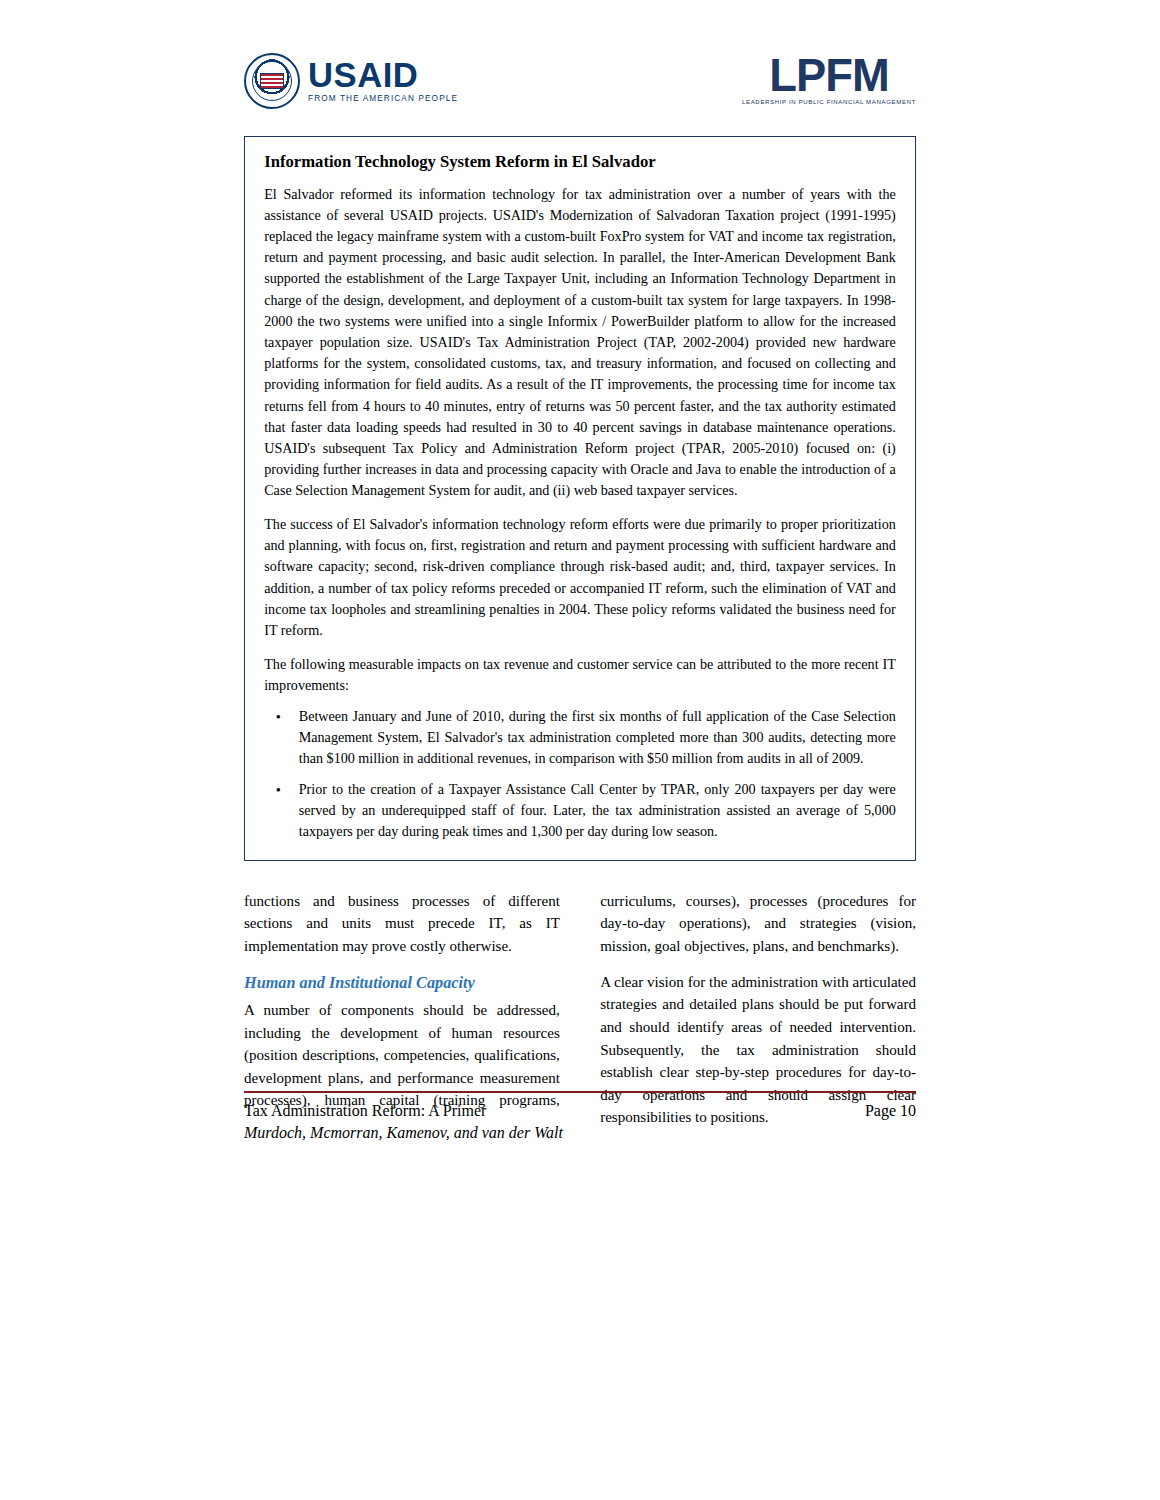USAID FROM THE AMERICAN PEOPLE
LPFM LEADERSHIP IN PUBLIC FINANCIAL MANAGEMENT
Information Technology System Reform in El Salvador
El Salvador reformed its information technology for tax administration over a number of years with the assistance of several USAID projects. USAID's Modernization of Salvadoran Taxation project (1991-1995) replaced the legacy mainframe system with a custom-built FoxPro system for VAT and income tax registration, return and payment processing, and basic audit selection. In parallel, the Inter-American Development Bank supported the establishment of the Large Taxpayer Unit, including an Information Technology Department in charge of the design, development, and deployment of a custom-built tax system for large taxpayers. In 1998-2000 the two systems were unified into a single Informix / PowerBuilder platform to allow for the increased taxpayer population size. USAID's Tax Administration Project (TAP, 2002-2004) provided new hardware platforms for the system, consolidated customs, tax, and treasury information, and focused on collecting and providing information for field audits. As a result of the IT improvements, the processing time for income tax returns fell from 4 hours to 40 minutes, entry of returns was 50 percent faster, and the tax authority estimated that faster data loading speeds had resulted in 30 to 40 percent savings in database maintenance operations. USAID's subsequent Tax Policy and Administration Reform project (TPAR, 2005-2010) focused on: (i) providing further increases in data and processing capacity with Oracle and Java to enable the introduction of a Case Selection Management System for audit, and (ii) web based taxpayer services.
The success of El Salvador's information technology reform efforts were due primarily to proper prioritization and planning, with focus on, first, registration and return and payment processing with sufficient hardware and software capacity; second, risk-driven compliance through risk-based audit; and, third, taxpayer services. In addition, a number of tax policy reforms preceded or accompanied IT reform, such the elimination of VAT and income tax loopholes and streamlining penalties in 2004. These policy reforms validated the business need for IT reform.
The following measurable impacts on tax revenue and customer service can be attributed to the more recent IT improvements:
Between January and June of 2010, during the first six months of full application of the Case Selection Management System, El Salvador's tax administration completed more than 300 audits, detecting more than $100 million in additional revenues, in comparison with $50 million from audits in all of 2009.
Prior to the creation of a Taxpayer Assistance Call Center by TPAR, only 200 taxpayers per day were served by an underequipped staff of four. Later, the tax administration assisted an average of 5,000 taxpayers per day during peak times and 1,300 per day during low season.
functions and business processes of different sections and units must precede IT, as IT implementation may prove costly otherwise.
Human and Institutional Capacity
A number of components should be addressed, including the development of human resources (position descriptions, competencies, qualifications, development plans, and performance measurement processes), human capital (training programs, curriculums, courses), processes (procedures for day-to-day operations), and strategies (vision, mission, goal objectives, plans, and benchmarks).
A clear vision for the administration with articulated strategies and detailed plans should be put forward and should identify areas of needed intervention. Subsequently, the tax administration should establish clear step-by-step procedures for day-to-day operations and should assign clear responsibilities to positions.
Tax Administration Reform: A Primer
Murdoch, Mcmorran, Kamenov, and van der Walt
Page 10